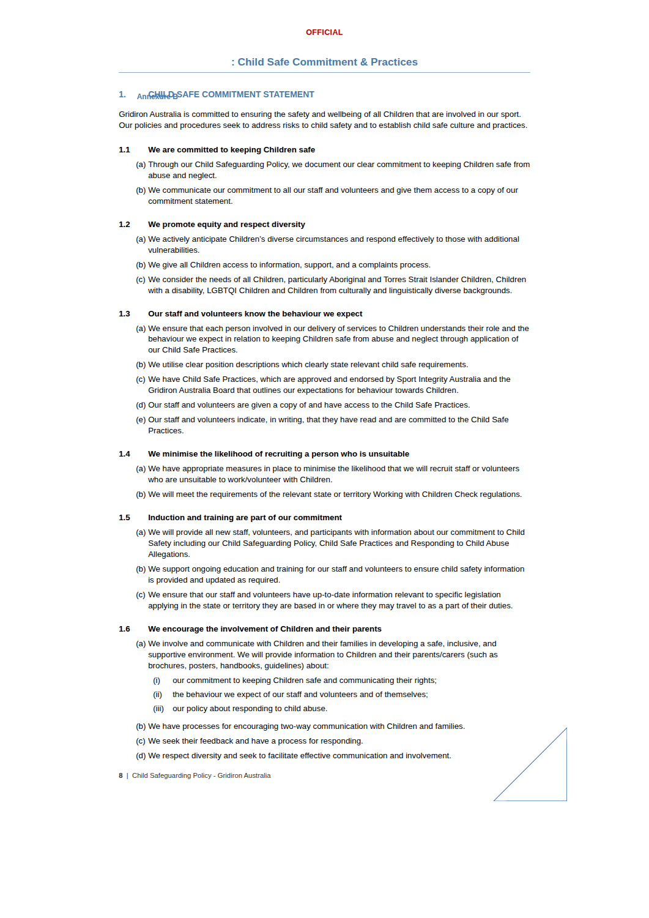OFFICIAL
: Child Safe Commitment & Practices
1. CHILD SAFE COMMITMENT STATEMENT
Gridiron Australia is committed to ensuring the safety and wellbeing of all Children that are involved in our sport. Our policies and procedures seek to address risks to child safety and to establish child safe culture and practices.
1.1 We are committed to keeping Children safe
Annexure B
(a) Through our Child Safeguarding Policy, we document our clear commitment to keeping Children safe from abuse and neglect.
(b) We communicate our commitment to all our staff and volunteers and give them access to a copy of our commitment statement.
1.2 We promote equity and respect diversity
(a) We actively anticipate Children’s diverse circumstances and respond effectively to those with additional vulnerabilities.
(b) We give all Children access to information, support, and a complaints process.
(c) We consider the needs of all Children, particularly Aboriginal and Torres Strait Islander Children, Children with a disability, LGBTQI Children and Children from culturally and linguistically diverse backgrounds.
1.3 Our staff and volunteers know the behaviour we expect
(a) We ensure that each person involved in our delivery of services to Children understands their role and the behaviour we expect in relation to keeping Children safe from abuse and neglect through application of our Child Safe Practices.
(b) We utilise clear position descriptions which clearly state relevant child safe requirements.
(c) We have Child Safe Practices, which are approved and endorsed by Sport Integrity Australia and the Gridiron Australia Board that outlines our expectations for behaviour towards Children.
(d) Our staff and volunteers are given a copy of and have access to the Child Safe Practices.
(e) Our staff and volunteers indicate, in writing, that they have read and are committed to the Child Safe Practices.
1.4 We minimise the likelihood of recruiting a person who is unsuitable
(a) We have appropriate measures in place to minimise the likelihood that we will recruit staff or volunteers who are unsuitable to work/volunteer with Children.
(b) We will meet the requirements of the relevant state or territory Working with Children Check regulations.
1.5 Induction and training are part of our commitment
(a) We will provide all new staff, volunteers, and participants with information about our commitment to Child Safety including our Child Safeguarding Policy, Child Safe Practices and Responding to Child Abuse Allegations.
(b) We support ongoing education and training for our staff and volunteers to ensure child safety information is provided and updated as required.
(c) We ensure that our staff and volunteers have up-to-date information relevant to specific legislation applying in the state or territory they are based in or where they may travel to as a part of their duties.
1.6 We encourage the involvement of Children and their parents
(a) We involve and communicate with Children and their families in developing a safe, inclusive, and supportive environment. We will provide information to Children and their parents/carers (such as brochures, posters, handbooks, guidelines) about:
(i) our commitment to keeping Children safe and communicating their rights;
(ii) the behaviour we expect of our staff and volunteers and of themselves;
(iii) our policy about responding to child abuse.
(b) We have processes for encouraging two-way communication with Children and families.
(c) We seek their feedback and have a process for responding.
(d) We respect diversity and seek to facilitate effective communication and involvement.
8 | Child Safeguarding Policy - Gridiron Australia